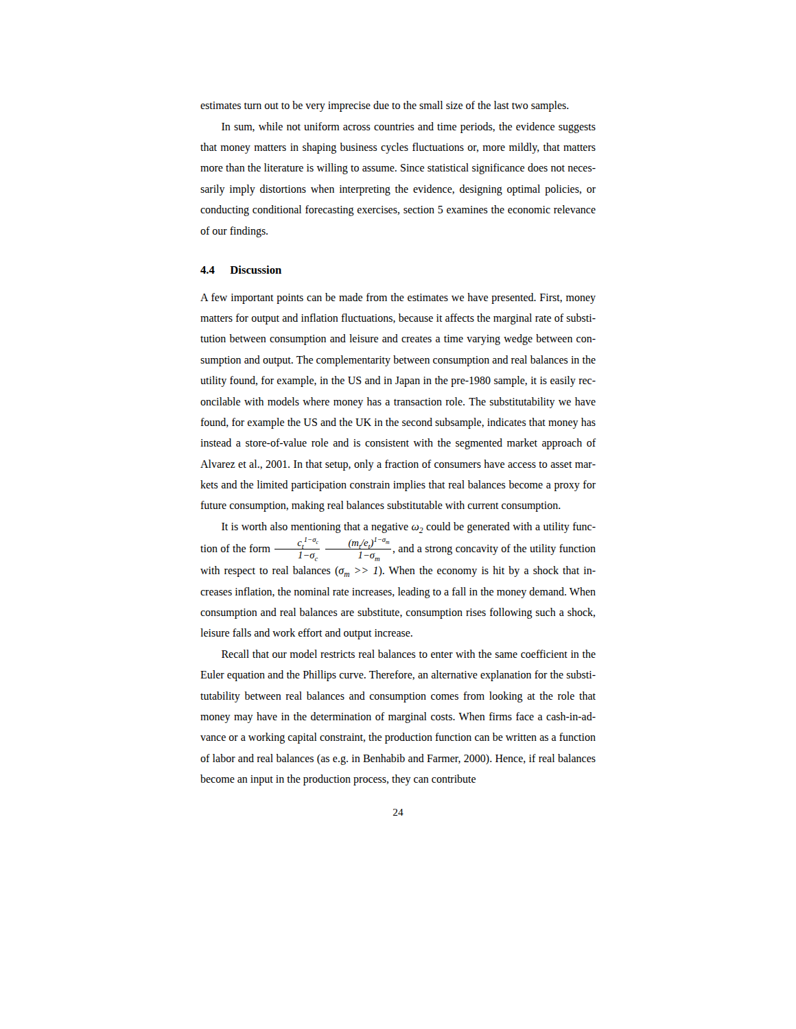estimates turn out to be very imprecise due to the small size of the last two samples.
In sum, while not uniform across countries and time periods, the evidence suggests that money matters in shaping business cycles fluctuations or, more mildly, that matters more than the literature is willing to assume. Since statistical significance does not necessarily imply distortions when interpreting the evidence, designing optimal policies, or conducting conditional forecasting exercises, section 5 examines the economic relevance of our findings.
4.4 Discussion
A few important points can be made from the estimates we have presented. First, money matters for output and inflation fluctuations, because it affects the marginal rate of substitution between consumption and leisure and creates a time varying wedge between consumption and output. The complementarity between consumption and real balances in the utility found, for example, in the US and in Japan in the pre-1980 sample, it is easily reconcilable with models where money has a transaction role. The substitutability we have found, for example the US and the UK in the second subsample, indicates that money has instead a store-of-value role and is consistent with the segmented market approach of Alvarez et al., 2001. In that setup, only a fraction of consumers have access to asset markets and the limited participation constrain implies that real balances become a proxy for future consumption, making real balances substitutable with current consumption.
It is worth also mentioning that a negative ω2 could be generated with a utility function of the form ct1−σc 1−σc (mt/et)1−σm 1−σm, and a strong concavity of the utility function with respect to real balances (σm >> 1). When the economy is hit by a shock that increases inflation, the nominal rate increases, leading to a fall in the money demand. When consumption and real balances are substitute, consumption rises following such a shock, leisure falls and work effort and output increase.
Recall that our model restricts real balances to enter with the same coefficient in the Euler equation and the Phillips curve. Therefore, an alternative explanation for the substitutability between real balances and consumption comes from looking at the role that money may have in the determination of marginal costs. When firms face a cash-in-advance or a working capital constraint, the production function can be written as a function of labor and real balances (as e.g. in Benhabib and Farmer, 2000). Hence, if real balances become an input in the production process, they can contribute
24